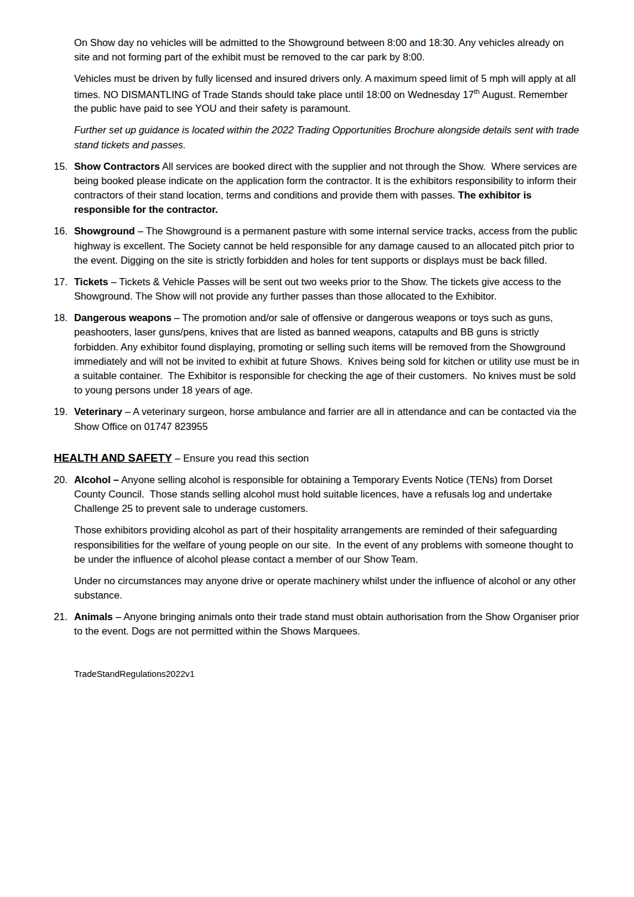On Show day no vehicles will be admitted to the Showground between 8:00 and 18:30. Any vehicles already on site and not forming part of the exhibit must be removed to the car park by 8:00.
Vehicles must be driven by fully licensed and insured drivers only. A maximum speed limit of 5 mph will apply at all times. NO DISMANTLING of Trade Stands should take place until 18:00 on Wednesday 17th August. Remember the public have paid to see YOU and their safety is paramount.
Further set up guidance is located within the 2022 Trading Opportunities Brochure alongside details sent with trade stand tickets and passes.
Show Contractors All services are booked direct with the supplier and not through the Show. Where services are being booked please indicate on the application form the contractor. It is the exhibitors responsibility to inform their contractors of their stand location, terms and conditions and provide them with passes. The exhibitor is responsible for the contractor.
Showground – The Showground is a permanent pasture with some internal service tracks, access from the public highway is excellent. The Society cannot be held responsible for any damage caused to an allocated pitch prior to the event. Digging on the site is strictly forbidden and holes for tent supports or displays must be back filled.
Tickets – Tickets & Vehicle Passes will be sent out two weeks prior to the Show. The tickets give access to the Showground. The Show will not provide any further passes than those allocated to the Exhibitor.
Dangerous weapons – The promotion and/or sale of offensive or dangerous weapons or toys such as guns, peashooters, laser guns/pens, knives that are listed as banned weapons, catapults and BB guns is strictly forbidden. Any exhibitor found displaying, promoting or selling such items will be removed from the Showground immediately and will not be invited to exhibit at future Shows. Knives being sold for kitchen or utility use must be in a suitable container. The Exhibitor is responsible for checking the age of their customers. No knives must be sold to young persons under 18 years of age.
Veterinary – A veterinary surgeon, horse ambulance and farrier are all in attendance and can be contacted via the Show Office on 01747 823955
HEALTH AND SAFETY
– Ensure you read this section
Alcohol – Anyone selling alcohol is responsible for obtaining a Temporary Events Notice (TENs) from Dorset County Council. Those stands selling alcohol must hold suitable licences, have a refusals log and undertake Challenge 25 to prevent sale to underage customers.
Those exhibitors providing alcohol as part of their hospitality arrangements are reminded of their safeguarding responsibilities for the welfare of young people on our site. In the event of any problems with someone thought to be under the influence of alcohol please contact a member of our Show Team.
Under no circumstances may anyone drive or operate machinery whilst under the influence of alcohol or any other substance.
Animals – Anyone bringing animals onto their trade stand must obtain authorisation from the Show Organiser prior to the event. Dogs are not permitted within the Shows Marquees.
TradeStandRegulations2022v1